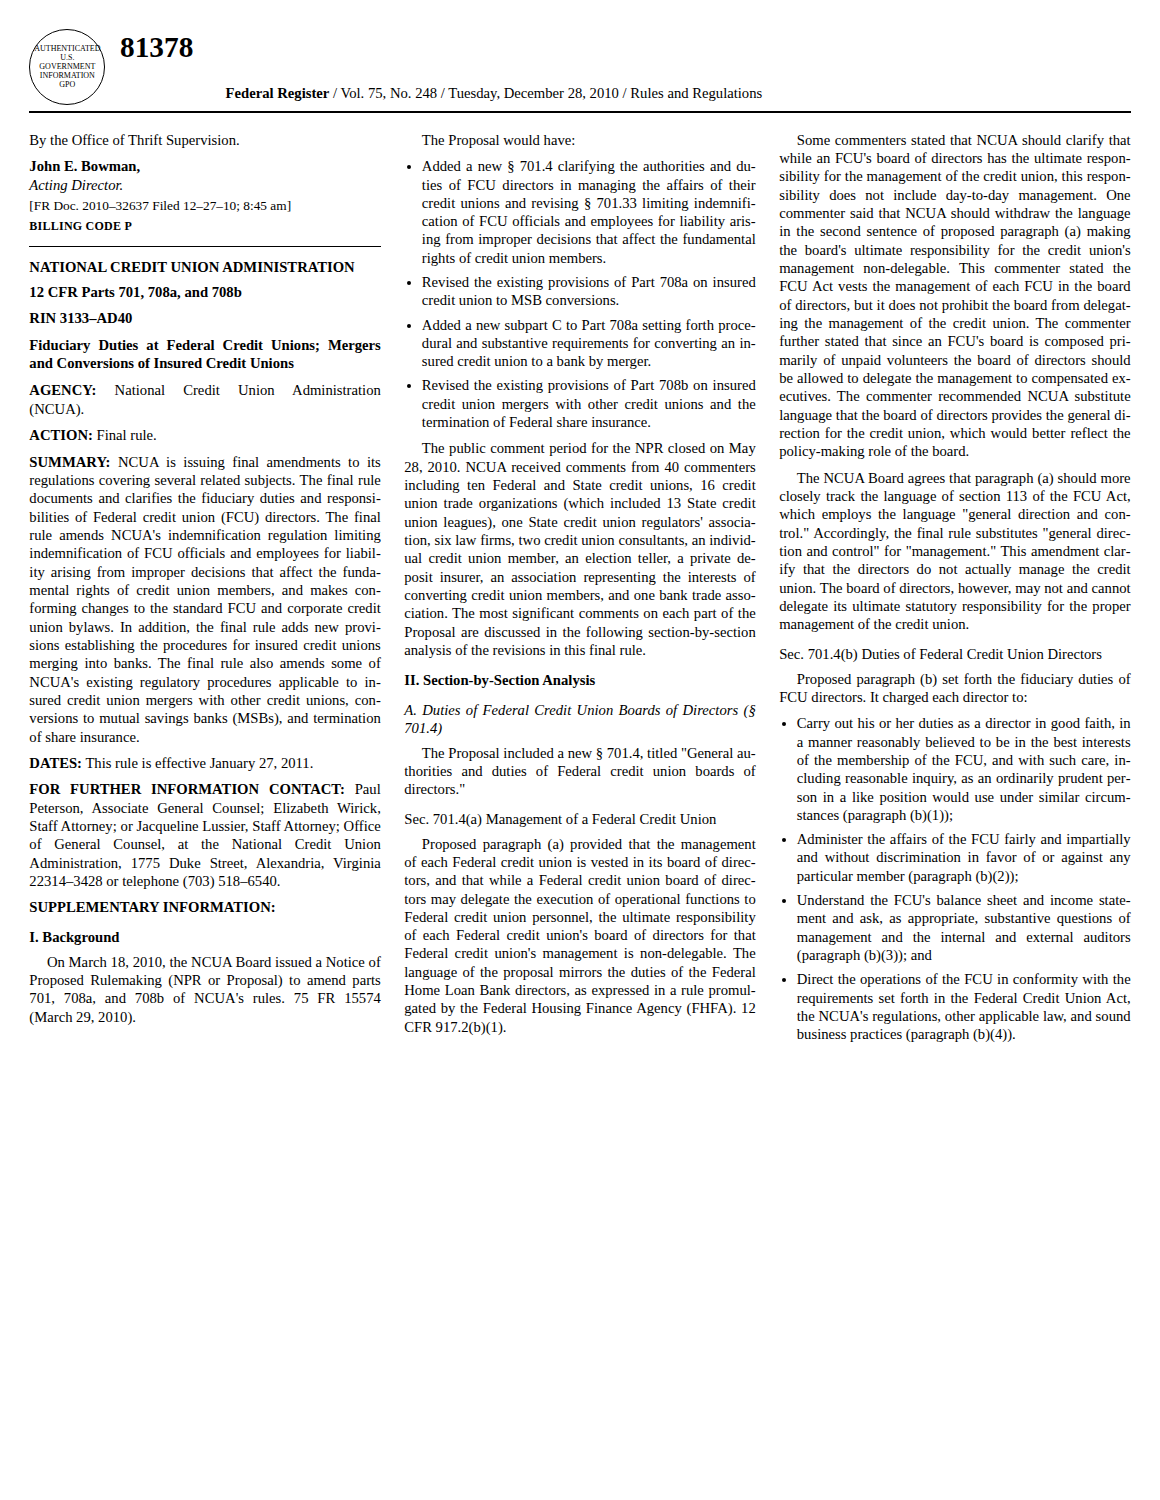AUTHENTICATED
U.S. GOVERNMENT
INFORMATION
GPO
81378
Federal Register / Vol. 75, No. 248 / Tuesday, December 28, 2010 / Rules and Regulations
By the Office of Thrift Supervision.
John E. Bowman,
Acting Director.
[FR Doc. 2010–32637 Filed 12–27–10; 8:45 am]
BILLING CODE P
NATIONAL CREDIT UNION ADMINISTRATION
12 CFR Parts 701, 708a, and 708b
RIN 3133–AD40
Fiduciary Duties at Federal Credit Unions; Mergers and Conversions of Insured Credit Unions
AGENCY: National Credit Union Administration (NCUA).
ACTION: Final rule.
SUMMARY: NCUA is issuing final amendments to its regulations covering several related subjects. The final rule documents and clarifies the fiduciary duties and responsibilities of Federal credit union (FCU) directors. The final rule amends NCUA's indemnification regulation limiting indemnification of FCU officials and employees for liability arising from improper decisions that affect the fundamental rights of credit union members, and makes conforming changes to the standard FCU and corporate credit union bylaws. In addition, the final rule adds new provisions establishing the procedures for insured credit unions merging into banks. The final rule also amends some of NCUA's existing regulatory procedures applicable to insured credit union mergers with other credit unions, conversions to mutual savings banks (MSBs), and termination of share insurance.
DATES: This rule is effective January 27, 2011.
FOR FURTHER INFORMATION CONTACT: Paul Peterson, Associate General Counsel; Elizabeth Wirick, Staff Attorney; or Jacqueline Lussier, Staff Attorney; Office of General Counsel, at the National Credit Union Administration, 1775 Duke Street, Alexandria, Virginia 22314–3428 or telephone (703) 518–6540.
SUPPLEMENTARY INFORMATION:
I. Background
On March 18, 2010, the NCUA Board issued a Notice of Proposed Rulemaking (NPR or Proposal) to amend parts 701, 708a, and 708b of NCUA's rules. 75 FR 15574 (March 29, 2010).
The Proposal would have:
Added a new § 701.4 clarifying the authorities and duties of FCU directors in managing the affairs of their credit unions and revising § 701.33 limiting indemnification of FCU officials and employees for liability arising from improper decisions that affect the fundamental rights of credit union members.
Revised the existing provisions of Part 708a on insured credit union to MSB conversions.
Added a new subpart C to Part 708a setting forth procedural and substantive requirements for converting an insured credit union to a bank by merger.
Revised the existing provisions of Part 708b on insured credit union mergers with other credit unions and the termination of Federal share insurance.
The public comment period for the NPR closed on May 28, 2010. NCUA received comments from 40 commenters including ten Federal and State credit unions, 16 credit union trade organizations (which included 13 State credit union leagues), one State credit union regulators' association, six law firms, two credit union consultants, an individual credit union member, an election teller, a private deposit insurer, an association representing the interests of converting credit union members, and one bank trade association. The most significant comments on each part of the Proposal are discussed in the following section-by-section analysis of the revisions in this final rule.
II. Section-by-Section Analysis
A. Duties of Federal Credit Union Boards of Directors (§ 701.4)
The Proposal included a new § 701.4, titled "General authorities and duties of Federal credit union boards of directors."
Sec. 701.4(a) Management of a Federal Credit Union
Proposed paragraph (a) provided that the management of each Federal credit union is vested in its board of directors, and that while a Federal credit union board of directors may delegate the execution of operational functions to Federal credit union personnel, the ultimate responsibility of each Federal credit union's board of directors for that Federal credit union's management is non-delegable. The language of the proposal mirrors the duties of the Federal Home Loan Bank directors, as expressed in a rule promulgated by the Federal Housing Finance Agency (FHFA). 12 CFR 917.2(b)(1).
Some commenters stated that NCUA should clarify that while an FCU's board of directors has the ultimate responsibility for the management of the credit union, this responsibility does not include day-to-day management. One commenter said that NCUA should withdraw the language in the second sentence of proposed paragraph (a) making the board's ultimate responsibility for the credit union's management non-delegable. This commenter stated the FCU Act vests the management of each FCU in the board of directors, but it does not prohibit the board from delegating the management of the credit union. The commenter further stated that since an FCU's board is composed primarily of unpaid volunteers the board of directors should be allowed to delegate the management to compensated executives. The commenter recommended NCUA substitute language that the board of directors provides the general direction for the credit union, which would better reflect the policy-making role of the board.
The NCUA Board agrees that paragraph (a) should more closely track the language of section 113 of the FCU Act, which employs the language "general direction and control." Accordingly, the final rule substitutes "general direction and control" for "management." This amendment clarify that the directors do not actually manage the credit union. The board of directors, however, may not and cannot delegate its ultimate statutory responsibility for the proper management of the credit union.
Sec. 701.4(b) Duties of Federal Credit Union Directors
Proposed paragraph (b) set forth the fiduciary duties of FCU directors. It charged each director to:
Carry out his or her duties as a director in good faith, in a manner reasonably believed to be in the best interests of the membership of the FCU, and with such care, including reasonable inquiry, as an ordinarily prudent person in a like position would use under similar circumstances (paragraph (b)(1));
Administer the affairs of the FCU fairly and impartially and without discrimination in favor of or against any particular member (paragraph (b)(2));
Understand the FCU's balance sheet and income statement and ask, as appropriate, substantive questions of management and the internal and external auditors (paragraph (b)(3)); and
Direct the operations of the FCU in conformity with the requirements set forth in the Federal Credit Union Act, the NCUA's regulations, other applicable law, and sound business practices (paragraph (b)(4)).